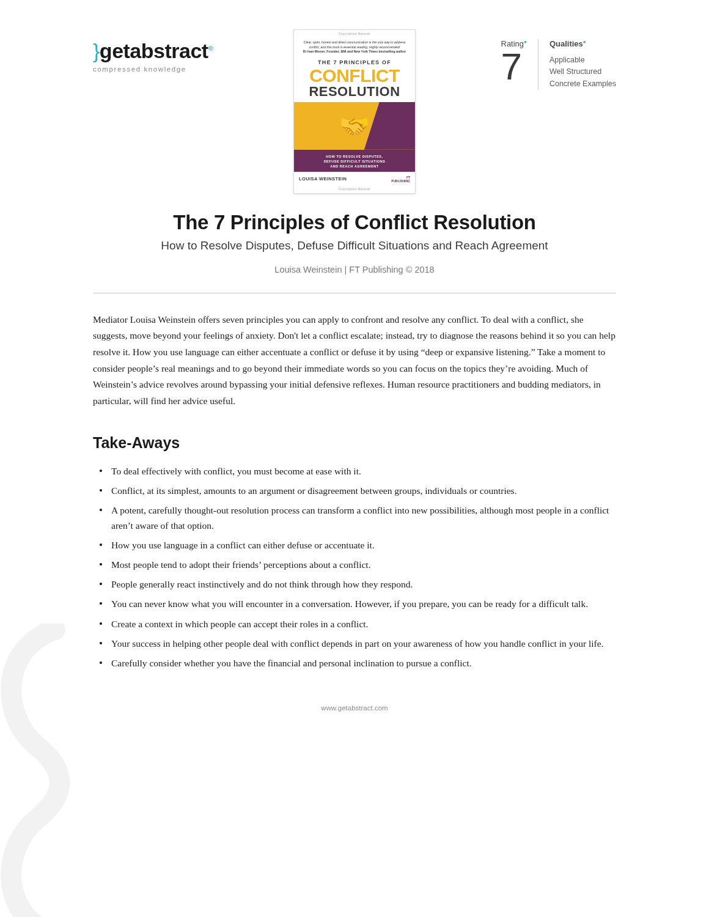}getabstract®
compressed knowledge
Copyrighted Material
Clear, open, honest and direct communication is the only way to address conflict, and this book is essential reading. Highly recommended!
Dr Ivan Misner, Founder, BNI and New York Times bestselling author
THE 7 PRINCIPLES OF
CONFLICT
RESOLUTION
🤝
HOW TO RESOLVE DISPUTES,
DEFUSE DIFFICULT SITUATIONS
AND REACH AGREEMENT
LOUISA WEINSTEIN
FT
PUBLISHING
Copyrighted Material
Rating●
7
Qualities●
Applicable
Well Structured
Concrete Examples
The 7 Principles of Conflict Resolution
How to Resolve Disputes, Defuse Difficult Situations and Reach Agreement
Louisa Weinstein | FT Publishing © 2018
Mediator Louisa Weinstein offers seven principles you can apply to confront and resolve any conflict. To deal with a conflict, she suggests, move beyond your feelings of anxiety. Don't let a conflict escalate; instead, try to diagnose the reasons behind it so you can help resolve it. How you use language can either accentuate a conflict or defuse it by using “deep or expansive listening.” Take a moment to consider people’s real meanings and to go beyond their immediate words so you can focus on the topics they’re avoiding. Much of Weinstein’s advice revolves around bypassing your initial defensive reflexes. Human resource practitioners and budding mediators, in particular, will find her advice useful.
Take-Aways
To deal effectively with conflict, you must become at ease with it.
Conflict, at its simplest, amounts to an argument or disagreement between groups, individuals or countries.
A potent, carefully thought-out resolution process can transform a conflict into new possibilities, although most people in a conflict aren’t aware of that option.
How you use language in a conflict can either defuse or accentuate it.
Most people tend to adopt their friends’ perceptions about a conflict.
People generally react instinctively and do not think through how they respond.
You can never know what you will encounter in a conversation. However, if you prepare, you can be ready for a difficult talk.
Create a context in which people can accept their roles in a conflict.
Your success in helping other people deal with conflict depends in part on your awareness of how you handle conflict in your life.
Carefully consider whether you have the financial and personal inclination to pursue a conflict.
www.getabstract.com